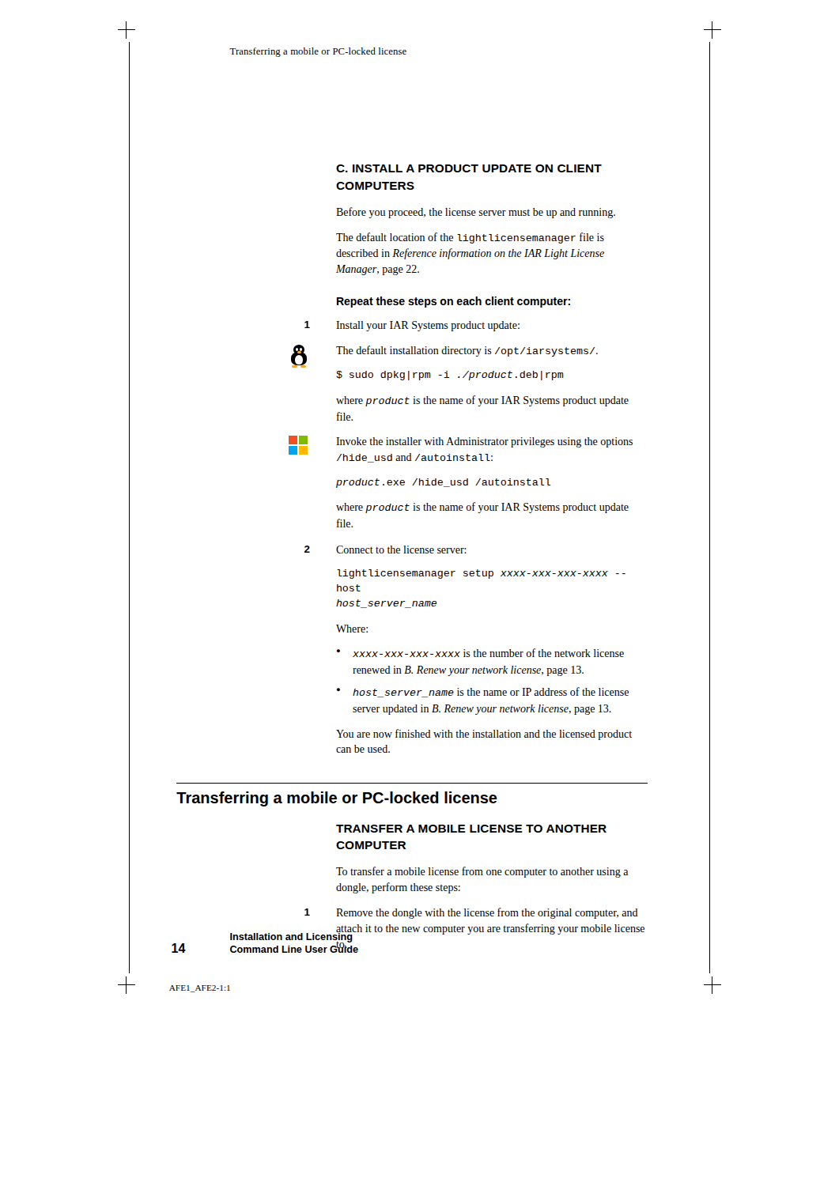Transferring a mobile or PC-locked license
C. INSTALL A PRODUCT UPDATE ON CLIENT COMPUTERS
Before you proceed, the license server must be up and running.
The default location of the lightlicensemanager file is described in Reference information on the IAR Light License Manager, page 22.
Repeat these steps on each client computer:
Install your IAR Systems product update:
The default installation directory is /opt/iarsystems/.
$ sudo dpkg|rpm -i ./product.deb|rpm
where product is the name of your IAR Systems product update file.
Invoke the installer with Administrator privileges using the options /hide_usd and /autoinstall:
product.exe /hide_usd /autoinstall
where product is the name of your IAR Systems product update file.
Connect to the license server:
lightlicensemanager setup xxxx-xxx-xxx-xxxx --host host_server_name
Where:
xxxx-xxx-xxx-xxxx is the number of the network license renewed in B. Renew your network license, page 13.
host_server_name is the name or IP address of the license server updated in B. Renew your network license, page 13.
You are now finished with the installation and the licensed product can be used.
Transferring a mobile or PC-locked license
TRANSFER A MOBILE LICENSE TO ANOTHER COMPUTER
To transfer a mobile license from one computer to another using a dongle, perform these steps:
Remove the dongle with the license from the original computer, and attach it to the new computer you are transferring your mobile license to.
Installation and Licensing
Command Line User Guide
14
AFE1_AFE2-1:1